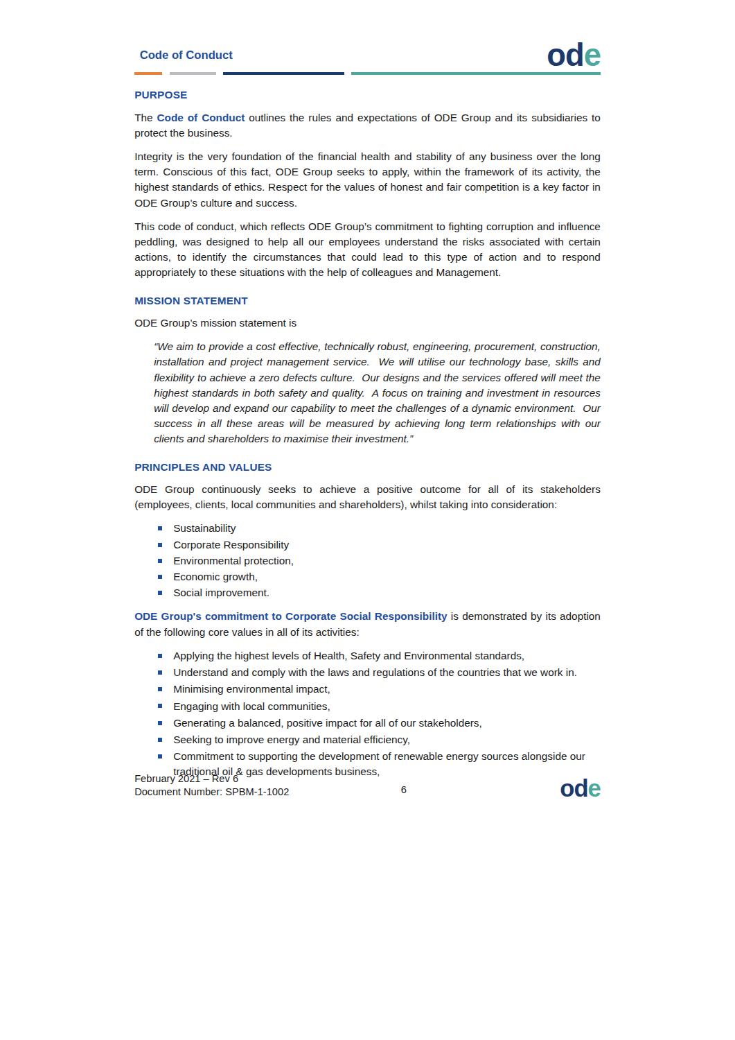Code of Conduct
od e
PURPOSE
The Code of Conduct outlines the rules and expectations of ODE Group and its subsidiaries to protect the business.
Integrity is the very foundation of the financial health and stability of any business over the long term. Conscious of this fact, ODE Group seeks to apply, within the framework of its activity, the highest standards of ethics. Respect for the values of honest and fair competition is a key factor in ODE Group’s culture and success.
This code of conduct, which reflects ODE Group’s commitment to fighting corruption and influence peddling, was designed to help all our employees understand the risks associated with certain actions, to identify the circumstances that could lead to this type of action and to respond appropriately to these situations with the help of colleagues and Management.
MISSION STATEMENT
ODE Group’s mission statement is
“We aim to provide a cost effective, technically robust, engineering, procurement, construction, installation and project management service. We will utilise our technology base, skills and flexibility to achieve a zero defects culture. Our designs and the services offered will meet the highest standards in both safety and quality. A focus on training and investment in resources will develop and expand our capability to meet the challenges of a dynamic environment. Our success in all these areas will be measured by achieving long term relationships with our clients and shareholders to maximise their investment.”
PRINCIPLES AND VALUES
ODE Group continuously seeks to achieve a positive outcome for all of its stakeholders (employees, clients, local communities and shareholders), whilst taking into consideration:
Sustainability
Corporate Responsibility
Environmental protection,
Economic growth,
Social improvement.
ODE Group's commitment to Corporate Social Responsibility is demonstrated by its adoption of the following core values in all of its activities:
Applying the highest levels of Health, Safety and Environmental standards,
Understand and comply with the laws and regulations of the countries that we work in.
Minimising environmental impact,
Engaging with local communities,
Generating a balanced, positive impact for all of our stakeholders,
Seeking to improve energy and material efficiency,
Commitment to supporting the development of renewable energy sources alongside our traditional oil & gas developments business,
February 2021 – Rev 6
Document Number: SPBM-1-1002
6
od e